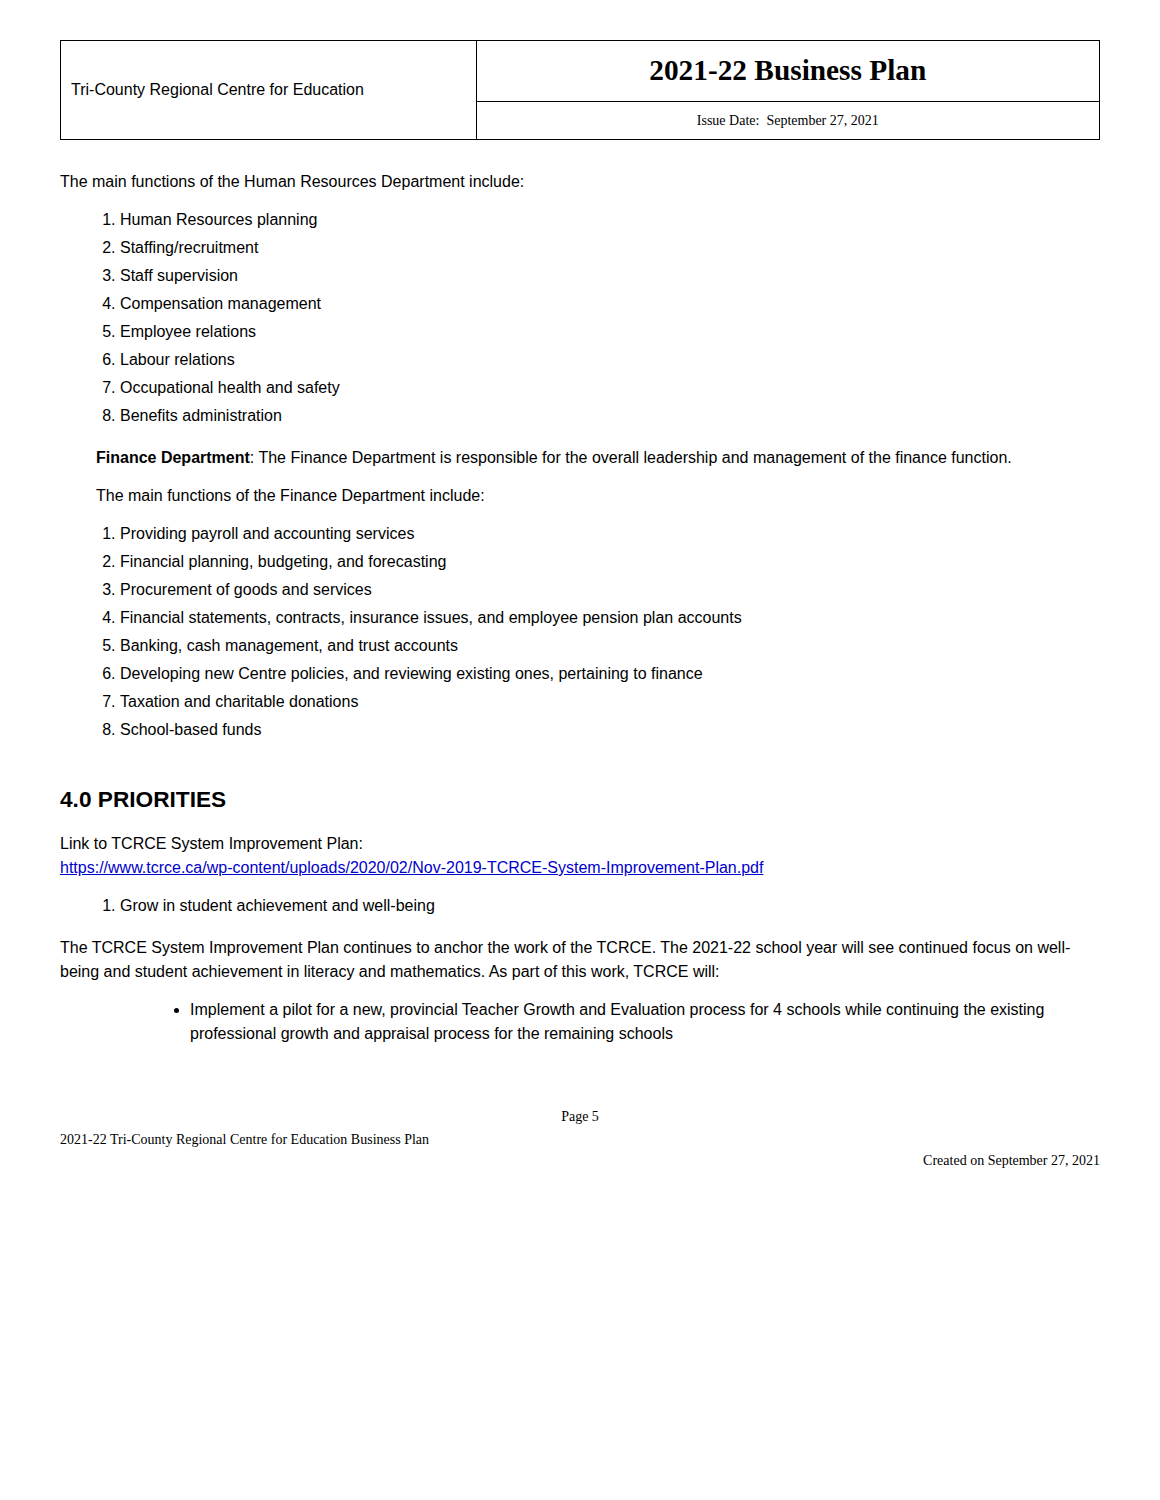| Tri-County Regional Centre for Education | 2021-22 Business Plan |
| Issue Date: September 27, 2021 |
The main functions of the Human Resources Department include:
Human Resources planning
Staffing/recruitment
Staff supervision
Compensation management
Employee relations
Labour relations
Occupational health and safety
Benefits administration
Finance Department: The Finance Department is responsible for the overall leadership and management of the finance function.
The main functions of the Finance Department include:
Providing payroll and accounting services
Financial planning, budgeting, and forecasting
Procurement of goods and services
Financial statements, contracts, insurance issues, and employee pension plan accounts
Banking, cash management, and trust accounts
Developing new Centre policies, and reviewing existing ones, pertaining to finance
Taxation and charitable donations
School-based funds
4.0 PRIORITIES
Link to TCRCE System Improvement Plan:
https://www.tcrce.ca/wp-content/uploads/2020/02/Nov-2019-TCRCE-System-Improvement-Plan.pdf
Grow in student achievement and well-being
The TCRCE System Improvement Plan continues to anchor the work of the TCRCE. The 2021-22 school year will see continued focus on well-being and student achievement in literacy and mathematics. As part of this work, TCRCE will:
Implement a pilot for a new, provincial Teacher Growth and Evaluation process for 4 schools while continuing the existing professional growth and appraisal process for the remaining schools
Page 5
2021-22 Tri-County Regional Centre for Education Business Plan
Created on September 27, 2021